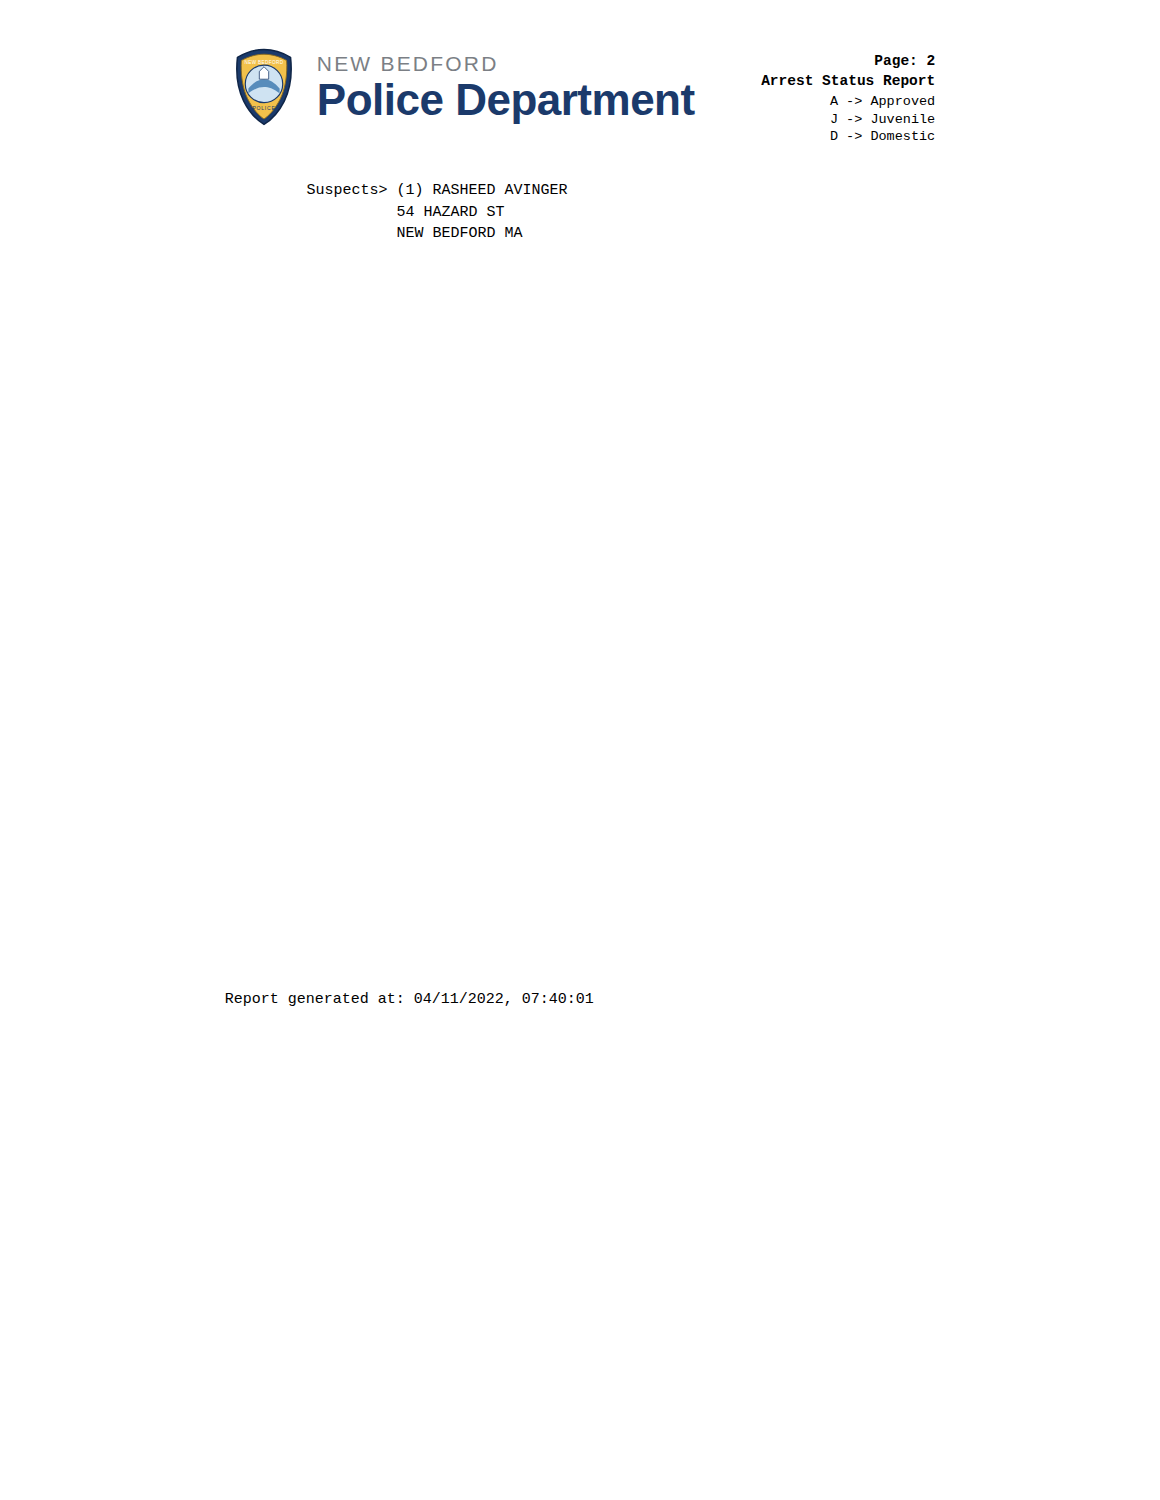NEW BEDFORD POLICE
NEW BEDFORD
Police Department
Page: 2
Arrest Status Report
A -> Approved
J -> Juvenile
D -> Domestic
Suspects> (1) RASHEED AVINGER 54 HAZARD ST NEW BEDFORD MA
Report generated at: 04/11/2022, 07:40:01